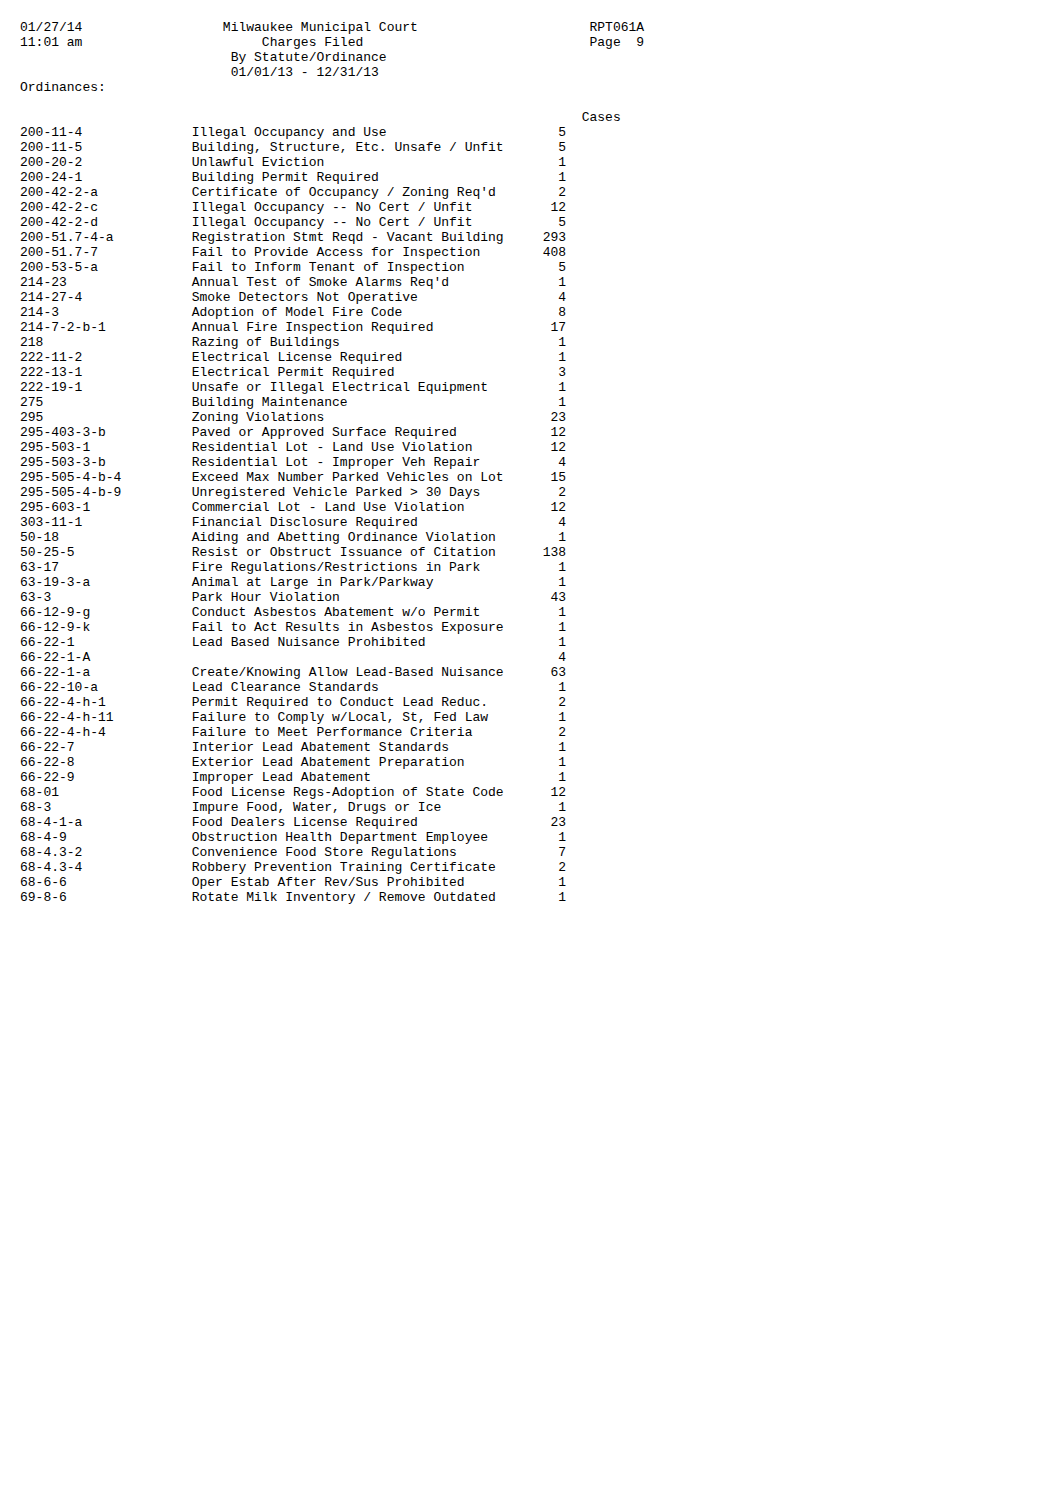01/27/14                  Milwaukee Municipal Court                      RPT061A
11:01 am                       Charges Filed                             Page  9
                           By Statute/Ordinance
                           01/01/13 - 12/31/13
Ordinances:

                                                                        Cases
| 200-11-4 | Illegal Occupancy and Use | 5 |
| 200-11-5 | Building, Structure, Etc. Unsafe / Unfit | 5 |
| 200-20-2 | Unlawful Eviction | 1 |
| 200-24-1 | Building Permit Required | 1 |
| 200-42-2-a | Certificate of Occupancy / Zoning Req'd | 2 |
| 200-42-2-c | Illegal Occupancy -- No Cert / Unfit | 12 |
| 200-42-2-d | Illegal Occupancy -- No Cert / Unfit | 5 |
| 200-51.7-4-a | Registration Stmt Reqd - Vacant Building | 293 |
| 200-51.7-7 | Fail to Provide Access for Inspection | 408 |
| 200-53-5-a | Fail to Inform Tenant of Inspection | 5 |
| 214-23 | Annual Test of Smoke Alarms Req'd | 1 |
| 214-27-4 | Smoke Detectors Not Operative | 4 |
| 214-3 | Adoption of Model Fire Code | 8 |
| 214-7-2-b-1 | Annual Fire Inspection Required | 17 |
| 218 | Razing of Buildings | 1 |
| 222-11-2 | Electrical License Required | 1 |
| 222-13-1 | Electrical Permit Required | 3 |
| 222-19-1 | Unsafe or Illegal Electrical Equipment | 1 |
| 275 | Building Maintenance | 1 |
| 295 | Zoning Violations | 23 |
| 295-403-3-b | Paved or Approved Surface Required | 12 |
| 295-503-1 | Residential Lot - Land Use Violation | 12 |
| 295-503-3-b | Residential Lot - Improper Veh Repair | 4 |
| 295-505-4-b-4 | Exceed Max Number Parked Vehicles on Lot | 15 |
| 295-505-4-b-9 | Unregistered Vehicle Parked > 30 Days | 2 |
| 295-603-1 | Commercial Lot - Land Use Violation | 12 |
| 303-11-1 | Financial Disclosure Required | 4 |
| 50-18 | Aiding and Abetting Ordinance Violation | 1 |
| 50-25-5 | Resist or Obstruct Issuance of Citation | 138 |
| 63-17 | Fire Regulations/Restrictions in Park | 1 |
| 63-19-3-a | Animal at Large in Park/Parkway | 1 |
| 63-3 | Park Hour Violation | 43 |
| 66-12-9-g | Conduct Asbestos Abatement w/o Permit | 1 |
| 66-12-9-k | Fail to Act Results in Asbestos Exposure | 1 |
| 66-22-1 | Lead Based Nuisance Prohibited | 1 |
| 66-22-1-A | | 4 |
| 66-22-1-a | Create/Knowing Allow Lead-Based Nuisance | 63 |
| 66-22-10-a | Lead Clearance Standards | 1 |
| 66-22-4-h-1 | Permit Required to Conduct Lead Reduc. | 2 |
| 66-22-4-h-11 | Failure to Comply w/Local, St, Fed Law | 1 |
| 66-22-4-h-4 | Failure to Meet Performance Criteria | 2 |
| 66-22-7 | Interior Lead Abatement Standards | 1 |
| 66-22-8 | Exterior Lead Abatement Preparation | 1 |
| 66-22-9 | Improper Lead Abatement | 1 |
| 68-01 | Food License Regs-Adoption of State Code | 12 |
| 68-3 | Impure Food, Water, Drugs or Ice | 1 |
| 68-4-1-a | Food Dealers License Required | 23 |
| 68-4-9 | Obstruction Health Department Employee | 1 |
| 68-4.3-2 | Convenience Food Store Regulations | 7 |
| 68-4.3-4 | Robbery Prevention Training Certificate | 2 |
| 68-6-6 | Oper Estab After Rev/Sus Prohibited | 1 |
| 69-8-6 | Rotate Milk Inventory / Remove Outdated | 1 |